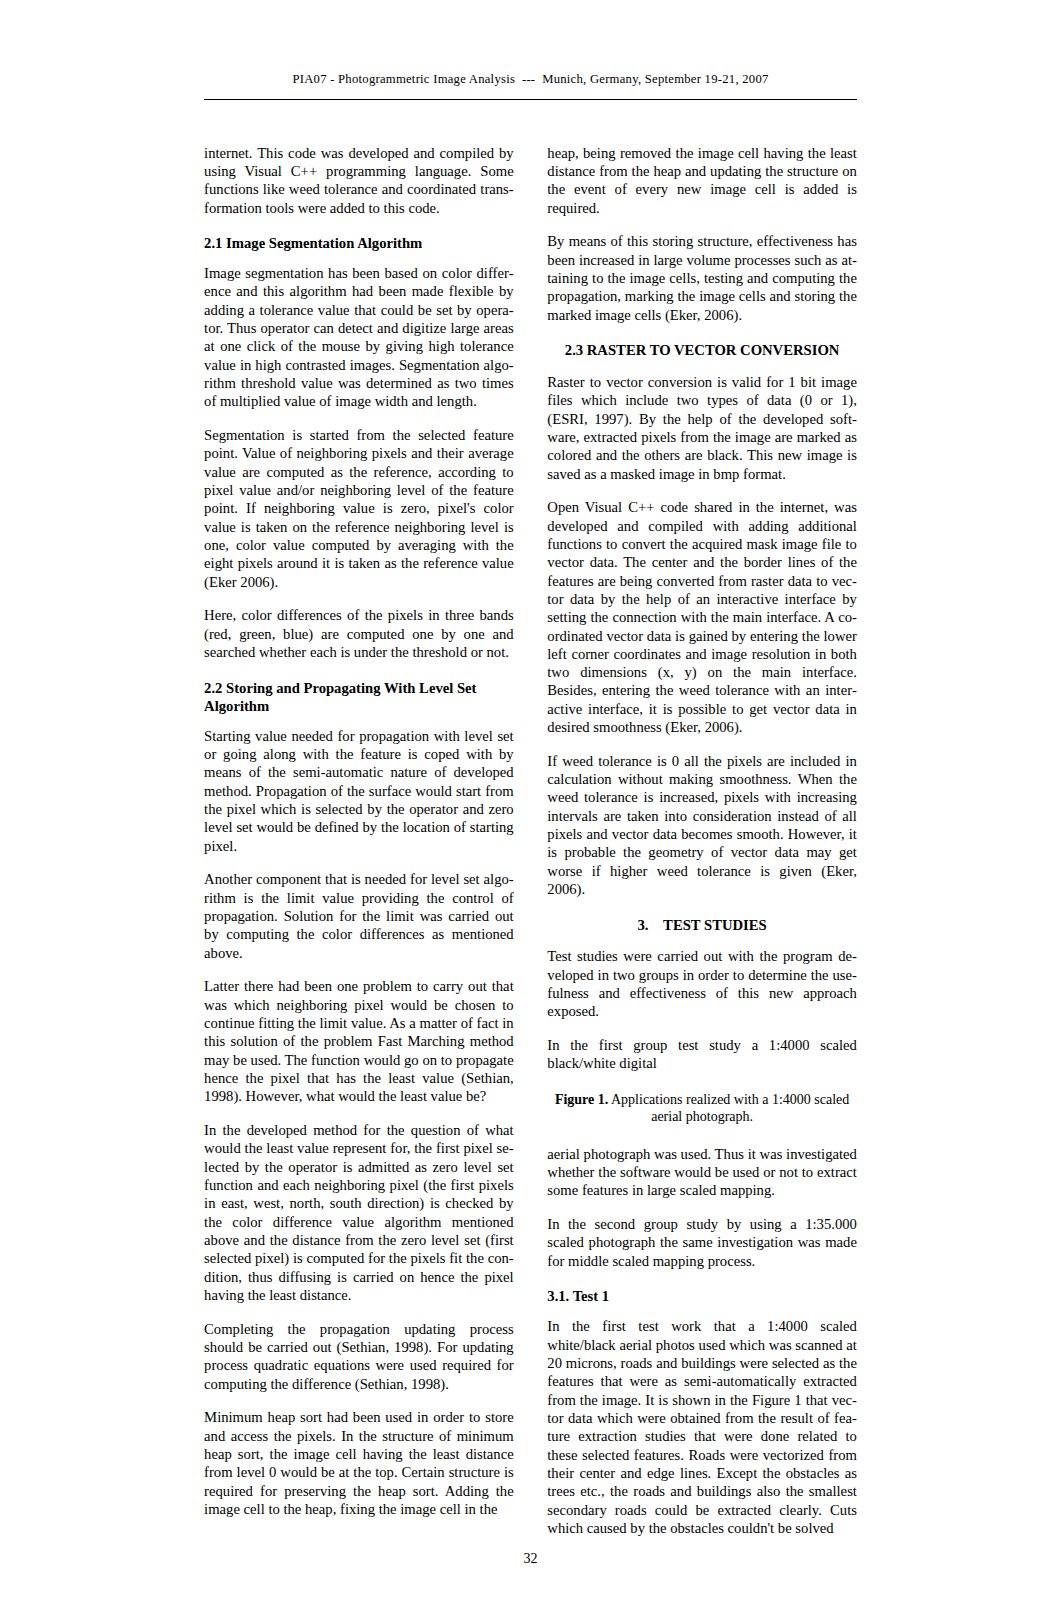PIA07 - Photogrammetric Image Analysis --- Munich, Germany, September 19-21, 2007
internet. This code was developed and compiled by using Visual C++ programming language. Some functions like weed tolerance and coordinated transformation tools were added to this code.
2.1 Image Segmentation Algorithm
Image segmentation has been based on color difference and this algorithm had been made flexible by adding a tolerance value that could be set by operator. Thus operator can detect and digitize large areas at one click of the mouse by giving high tolerance value in high contrasted images. Segmentation algorithm threshold value was determined as two times of multiplied value of image width and length.
Segmentation is started from the selected feature point. Value of neighboring pixels and their average value are computed as the reference, according to pixel value and/or neighboring level of the feature point. If neighboring value is zero, pixel's color value is taken on the reference neighboring level is one, color value computed by averaging with the eight pixels around it is taken as the reference value (Eker 2006).
Here, color differences of the pixels in three bands (red, green, blue) are computed one by one and searched whether each is under the threshold or not.
2.2 Storing and Propagating With Level Set Algorithm
Starting value needed for propagation with level set or going along with the feature is coped with by means of the semi-automatic nature of developed method. Propagation of the surface would start from the pixel which is selected by the operator and zero level set would be defined by the location of starting pixel.
Another component that is needed for level set algorithm is the limit value providing the control of propagation. Solution for the limit was carried out by computing the color differences as mentioned above.
Latter there had been one problem to carry out that was which neighboring pixel would be chosen to continue fitting the limit value. As a matter of fact in this solution of the problem Fast Marching method may be used. The function would go on to propagate hence the pixel that has the least value (Sethian, 1998). However, what would the least value be?
In the developed method for the question of what would the least value represent for, the first pixel selected by the operator is admitted as zero level set function and each neighboring pixel (the first pixels in east, west, north, south direction) is checked by the color difference value algorithm mentioned above and the distance from the zero level set (first selected pixel) is computed for the pixels fit the condition, thus diffusing is carried on hence the pixel having the least distance.
Completing the propagation updating process should be carried out (Sethian, 1998). For updating process quadratic equations were used required for computing the difference (Sethian, 1998).
Minimum heap sort had been used in order to store and access the pixels. In the structure of minimum heap sort, the image cell having the least distance from level 0 would be at the top. Certain structure is required for preserving the heap sort. Adding the image cell to the heap, fixing the image cell in the
heap, being removed the image cell having the least distance from the heap and updating the structure on the event of every new image cell is added is required.
By means of this storing structure, effectiveness has been increased in large volume processes such as attaining to the image cells, testing and computing the propagation, marking the image cells and storing the marked image cells (Eker, 2006).
2.3 RASTER TO VECTOR CONVERSION
Raster to vector conversion is valid for 1 bit image files which include two types of data (0 or 1), (ESRI, 1997). By the help of the developed software, extracted pixels from the image are marked as colored and the others are black. This new image is saved as a masked image in bmp format.
Open Visual C++ code shared in the internet, was developed and compiled with adding additional functions to convert the acquired mask image file to vector data. The center and the border lines of the features are being converted from raster data to vector data by the help of an interactive interface by setting the connection with the main interface. A coordinated vector data is gained by entering the lower left corner coordinates and image resolution in both two dimensions (x, y) on the main interface. Besides, entering the weed tolerance with an interactive interface, it is possible to get vector data in desired smoothness (Eker, 2006).
If weed tolerance is 0 all the pixels are included in calculation without making smoothness. When the weed tolerance is increased, pixels with increasing intervals are taken into consideration instead of all pixels and vector data becomes smooth. However, it is probable the geometry of vector data may get worse if higher weed tolerance is given (Eker, 2006).
3. TEST STUDIES
Test studies were carried out with the program developed in two groups in order to determine the usefulness and effectiveness of this new approach exposed.
In the first group test study a 1:4000 scaled black/white digital
Figure 1. Applications realized with a 1:4000 scaled aerial photograph.
aerial photograph was used. Thus it was investigated whether the software would be used or not to extract some features in large scaled mapping.
In the second group study by using a 1:35.000 scaled photograph the same investigation was made for middle scaled mapping process.
3.1. Test 1
In the first test work that a 1:4000 scaled white/black aerial photos used which was scanned at 20 microns, roads and buildings were selected as the features that were as semi-automatically extracted from the image. It is shown in the Figure 1 that vector data which were obtained from the result of feature extraction studies that were done related to these selected features. Roads were vectorized from their center and edge lines. Except the obstacles as trees etc., the roads and buildings also the smallest secondary roads could be extracted clearly. Cuts which caused by the obstacles couldn't be solved
32